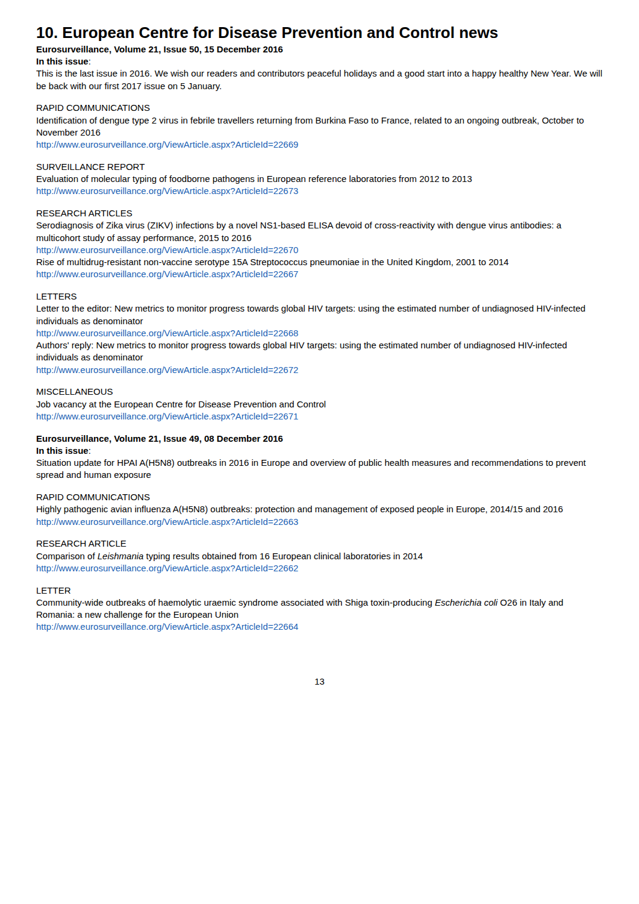10. European Centre for Disease Prevention and Control news
Eurosurveillance, Volume 21, Issue 50, 15 December 2016
In this issue:
This is the last issue in 2016. We wish our readers and contributors peaceful holidays and a good start into a happy healthy New Year. We will be back with our first 2017 issue on 5 January.
RAPID COMMUNICATIONS
Identification of dengue type 2 virus in febrile travellers returning from Burkina Faso to France, related to an ongoing outbreak, October to November 2016
http://www.eurosurveillance.org/ViewArticle.aspx?ArticleId=22669
SURVEILLANCE REPORT
Evaluation of molecular typing of foodborne pathogens in European reference laboratories from 2012 to 2013
http://www.eurosurveillance.org/ViewArticle.aspx?ArticleId=22673
RESEARCH ARTICLES
Serodiagnosis of Zika virus (ZIKV) infections by a novel NS1-based ELISA devoid of cross-reactivity with dengue virus antibodies: a multicohort study of assay performance, 2015 to 2016
http://www.eurosurveillance.org/ViewArticle.aspx?ArticleId=22670
Rise of multidrug-resistant non-vaccine serotype 15A Streptococcus pneumoniae in the United Kingdom, 2001 to 2014
http://www.eurosurveillance.org/ViewArticle.aspx?ArticleId=22667
LETTERS
Letter to the editor: New metrics to monitor progress towards global HIV targets: using the estimated number of undiagnosed HIV-infected individuals as denominator
http://www.eurosurveillance.org/ViewArticle.aspx?ArticleId=22668
Authors' reply: New metrics to monitor progress towards global HIV targets: using the estimated number of undiagnosed HIV-infected individuals as denominator
http://www.eurosurveillance.org/ViewArticle.aspx?ArticleId=22672
MISCELLANEOUS
Job vacancy at the European Centre for Disease Prevention and Control
http://www.eurosurveillance.org/ViewArticle.aspx?ArticleId=22671
Eurosurveillance, Volume 21, Issue 49, 08 December 2016
In this issue:
Situation update for HPAI A(H5N8) outbreaks in 2016 in Europe and overview of public health measures and recommendations to prevent spread and human exposure
RAPID COMMUNICATIONS
Highly pathogenic avian influenza A(H5N8) outbreaks: protection and management of exposed people in Europe, 2014/15 and 2016
http://www.eurosurveillance.org/ViewArticle.aspx?ArticleId=22663
RESEARCH ARTICLE
Comparison of Leishmania typing results obtained from 16 European clinical laboratories in 2014
http://www.eurosurveillance.org/ViewArticle.aspx?ArticleId=22662
LETTER
Community-wide outbreaks of haemolytic uraemic syndrome associated with Shiga toxin-producing Escherichia coli O26 in Italy and Romania: a new challenge for the European Union
http://www.eurosurveillance.org/ViewArticle.aspx?ArticleId=22664
13